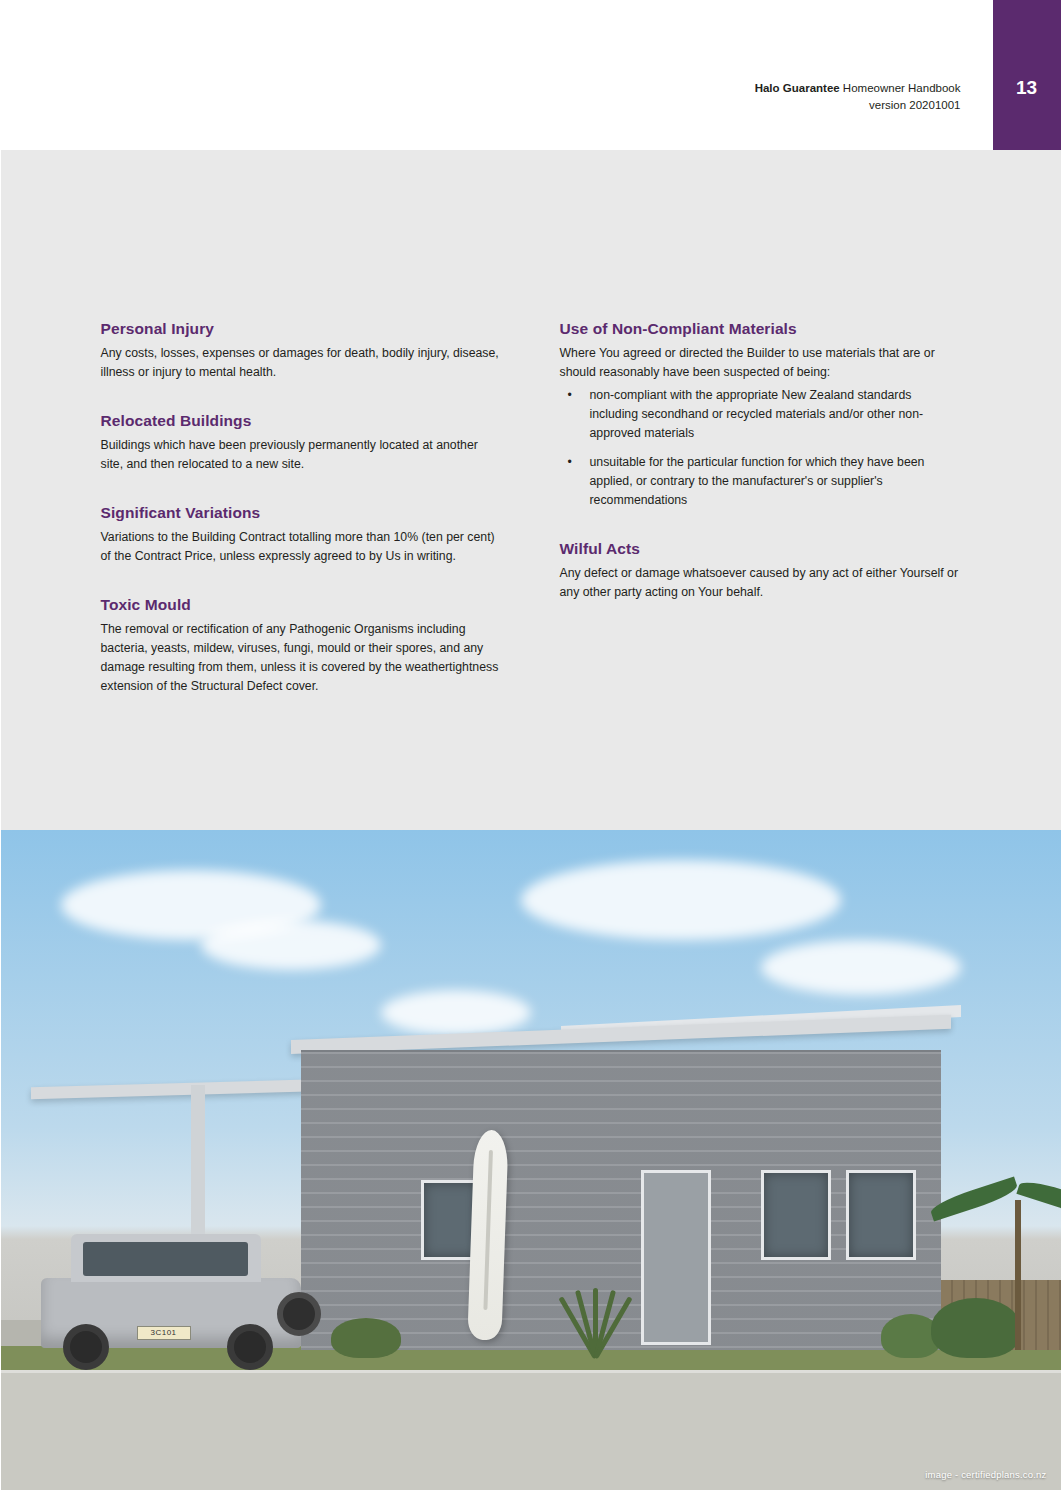13
Halo Guarantee Homeowner Handbook
version 20201001
Personal Injury
Any costs, losses, expenses or damages for death, bodily injury, disease, illness or injury to mental health.
Relocated Buildings
Buildings which have been previously permanently located at another site, and then relocated to a new site.
Significant Variations
Variations to the Building Contract totalling more than 10% (ten per cent) of the Contract Price, unless expressly agreed to by Us in writing.
Toxic Mould
The removal or rectification of any Pathogenic Organisms including bacteria, yeasts, mildew, viruses, fungi, mould or their spores, and any damage resulting from them, unless it is covered by the weathertightness extension of the Structural Defect cover.
Use of Non-Compliant Materials
Where You agreed or directed the Builder to use materials that are or should reasonably have been suspected of being:
non-compliant with the appropriate New Zealand standards including secondhand or recycled materials and/or other non-approved materials
unsuitable for the particular function for which they have been applied, or contrary to the manufacturer's or supplier's recommendations
Wilful Acts
Any defect or damage whatsoever caused by any act of either Yourself or any other party acting on Your behalf.
3C101
image - certifiedplans.co.nz